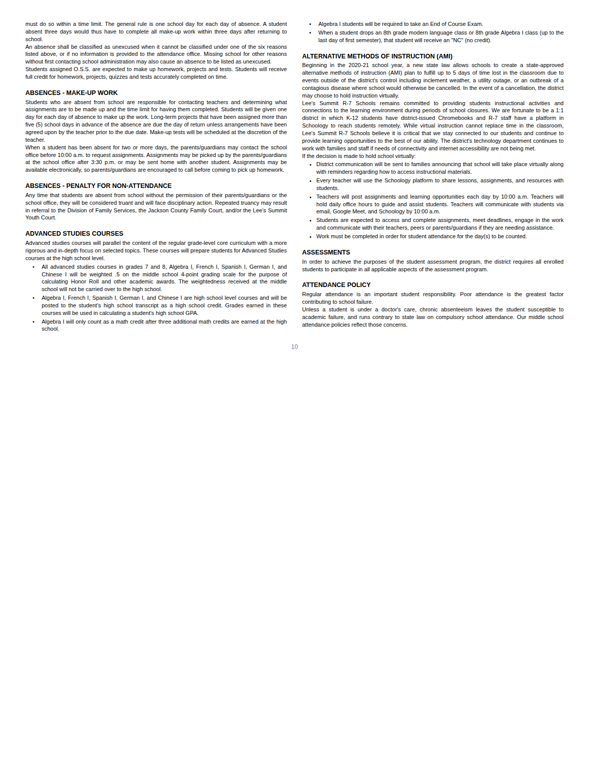must do so within a time limit. The general rule is one school day for each day of absence. A student absent three days would thus have to complete all make-up work within three days after returning to school.
An absence shall be classified as unexcused when it cannot be classified under one of the six reasons listed above, or if no information is provided to the attendance office. Missing school for other reasons without first contacting school administration may also cause an absence to be listed as unexcused.
Students assigned O.S.S. are expected to make up homework, projects and tests. Students will receive full credit for homework, projects, quizzes and tests accurately completed on time.
Absences - Make-Up Work
Students who are absent from school are responsible for contacting teachers and determining what assignments are to be made up and the time limit for having them completed. Students will be given one day for each day of absence to make up the work. Long-term projects that have been assigned more than five (5) school days in advance of the absence are due the day of return unless arrangements have been agreed upon by the teacher prior to the due date. Make-up tests will be scheduled at the discretion of the teacher.
When a student has been absent for two or more days, the parents/guardians may contact the school office before 10:00 a.m. to request assignments. Assignments may be picked up by the parents/guardians at the school office after 3:30 p.m. or may be sent home with another student. Assignments may be available electronically, so parents/guardians are encouraged to call before coming to pick up homework.
Absences - Penalty for Non-Attendance
Any time that students are absent from school without the permission of their parents/guardians or the school office, they will be considered truant and will face disciplinary action. Repeated truancy may result in referral to the Division of Family Services, the Jackson County Family Court, and/or the Lee's Summit Youth Court.
Advanced Studies Courses
Advanced studies courses will parallel the content of the regular grade-level core curriculum with a more rigorous and in-depth focus on selected topics. These courses will prepare students for Advanced Studies courses at the high school level.
All advanced studies courses in grades 7 and 8, Algebra I, French I, Spanish I, German I, and Chinese I will be weighted .5 on the middle school 4-point grading scale for the purpose of calculating Honor Roll and other academic awards. The weightedness received at the middle school will not be carried over to the high school.
Algebra I, French I, Spanish I, German I, and Chinese I are high school level courses and will be posted to the student's high school transcript as a high school credit. Grades earned in these courses will be used in calculating a student's high school GPA.
Algebra I will only count as a math credit after three additional math credits are earned at the high school.
Algebra I students will be required to take an End of Course Exam.
When a student drops an 8th grade modern language class or 8th grade Algebra I class (up to the last day of first semester), that student will receive an "NC" (no credit).
Alternative Methods of Instruction (AMI)
Beginning in the 2020-21 school year, a new state law allows schools to create a state-approved alternative methods of instruction (AMI) plan to fulfill up to 5 days of time lost in the classroom due to events outside of the district's control including inclement weather, a utility outage, or an outbreak of a contagious disease where school would otherwise be cancelled. In the event of a cancellation, the district may choose to hold instruction virtually.
Lee's Summit R-7 Schools remains committed to providing students instructional activities and connections to the learning environment during periods of school closures. We are fortunate to be a 1:1 district in which K-12 students have district-issued Chromebooks and R-7 staff have a platform in Schoology to reach students remotely. While virtual instruction cannot replace time in the classroom, Lee's Summit R-7 Schools believe it is critical that we stay connected to our students and continue to provide learning opportunities to the best of our ability. The district's technology department continues to work with families and staff if needs of connectivity and internet accessibility are not being met.
If the decision is made to hold school virtually:
District communication will be sent to families announcing that school will take place virtually along with reminders regarding how to access instructional materials.
Every teacher will use the Schoology platform to share lessons, assignments, and resources with students.
Teachers will post assignments and learning opportunities each day by 10:00 a.m. Teachers will hold daily office hours to guide and assist students. Teachers will communicate with students via email, Google Meet, and Schoology by 10:00 a.m.
Students are expected to access and complete assignments, meet deadlines, engage in the work and communicate with their teachers, peers or parents/guardians if they are needing assistance.
Work must be completed in order for student attendance for the day(s) to be counted.
Assessments
In order to achieve the purposes of the student assessment program, the district requires all enrolled students to participate in all applicable aspects of the assessment program.
Attendance Policy
Regular attendance is an important student responsibility. Poor attendance is the greatest factor contributing to school failure.
Unless a student is under a doctor's care, chronic absenteeism leaves the student susceptible to academic failure, and runs contrary to state law on compulsory school attendance. Our middle school attendance policies reflect those concerns.
10